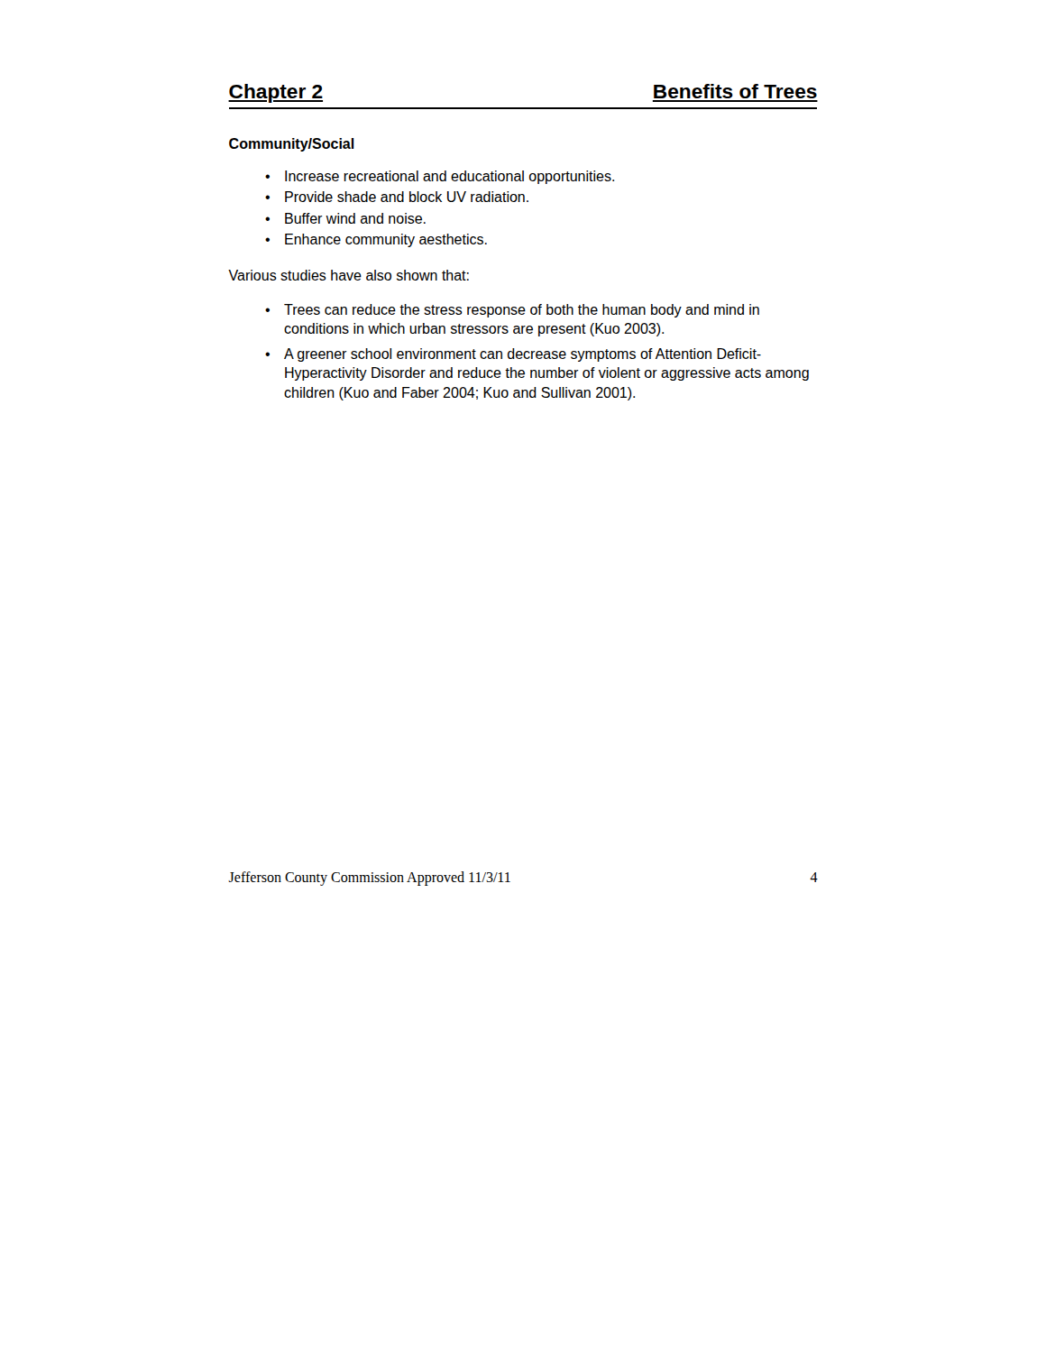Chapter 2 Benefits of Trees
Community/Social
Increase recreational and educational opportunities.
Provide shade and block UV radiation.
Buffer wind and noise.
Enhance community aesthetics.
Various studies have also shown that:
Trees can reduce the stress response of both the human body and mind in conditions in which urban stressors are present (Kuo 2003).
A greener school environment can decrease symptoms of Attention Deficit-Hyperactivity Disorder and reduce the number of violent or aggressive acts among children (Kuo and Faber 2004; Kuo and Sullivan 2001).
Jefferson County Commission Approved 11/3/11 4